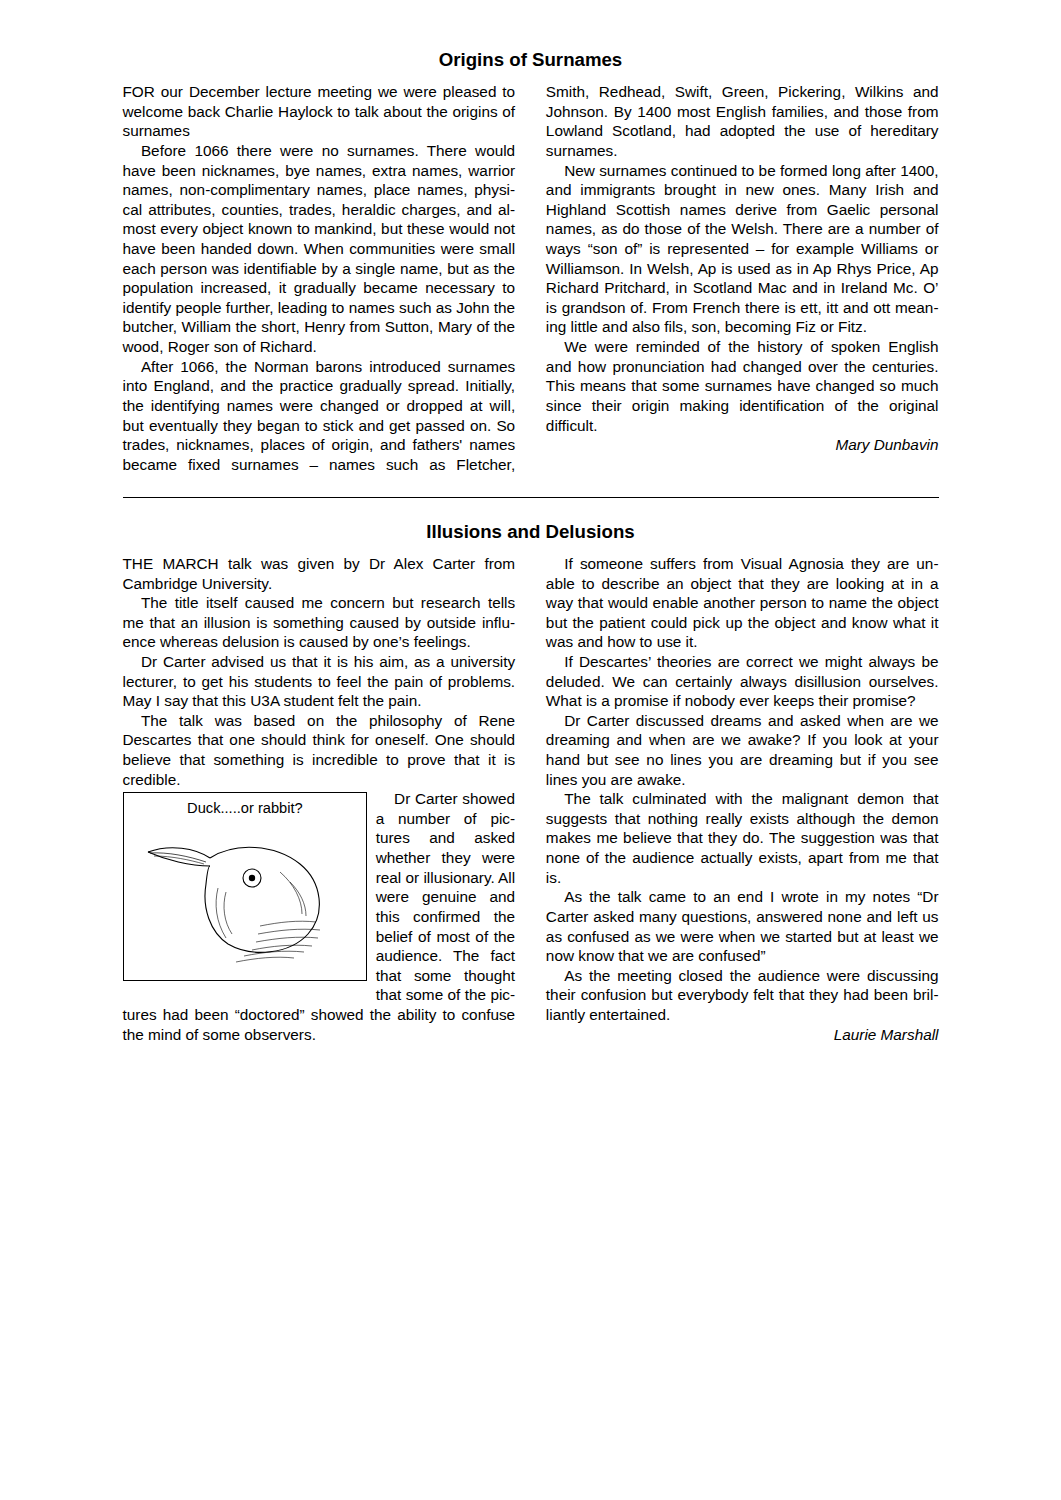Origins of Surnames
FOR our December lecture meeting we were pleased to welcome back Charlie Haylock to talk about the origins of surnames
Before 1066 there were no surnames. There would have been nicknames, bye names, extra names, warrior names, non-complimentary names, place names, physical attributes, counties, trades, heraldic charges, and almost every object known to mankind, but these would not have been handed down. When communities were small each person was identifiable by a single name, but as the population increased, it gradually became necessary to identify people further, leading to names such as John the butcher, William the short, Henry from Sutton, Mary of the wood, Roger son of Richard.
After 1066, the Norman barons introduced surnames into England, and the practice gradually spread. Initially, the identifying names were changed or dropped at will, but eventually they began to stick and get passed on. So trades, nicknames, places of origin, and fathers' names became fixed surnames – names such as Fletcher, Smith, Redhead, Swift, Green, Pickering, Wilkins and Johnson. By 1400 most English families, and those from Lowland Scotland, had adopted the use of hereditary surnames.
New surnames continued to be formed long after 1400, and immigrants brought in new ones. Many Irish and Highland Scottish names derive from Gaelic personal names, as do those of the Welsh. There are a number of ways “son of” is represented – for example Williams or Williamson. In Welsh, Ap is used as in Ap Rhys Price, Ap Richard Pritchard, in Scotland Mac and in Ireland Mc. O’ is grandson of. From French there is ett, itt and ott meaning little and also fils, son, becoming Fiz or Fitz.
We were reminded of the history of spoken English and how pronunciation had changed over the centuries. This means that some surnames have changed so much since their origin making identification of the original difficult.
Mary Dunbavin
Illusions and Delusions
THE MARCH talk was given by Dr Alex Carter from Cambridge University.
The title itself caused me concern but research tells me that an illusion is something caused by outside influence whereas delusion is caused by one’s feelings.
Dr Carter advised us that it is his aim, as a university lecturer, to get his students to feel the pain of problems. May I say that this U3A student felt the pain.
The talk was based on the philosophy of Rene Descartes that one should think for oneself. One should believe that something is incredible to prove that it is credible.
Duck.....or rabbit?
Dr Carter showed a number of pictures and asked whether they were real or illusionary. All were genuine and this confirmed the belief of most of the audience. The fact that some thought that some of the pictures had been “doctored” showed the ability to confuse the mind of some observers.
If someone suffers from Visual Agnosia they are unable to describe an object that they are looking at in a way that would enable another person to name the object but the patient could pick up the object and know what it was and how to use it.
If Descartes’ theories are correct we might always be deluded. We can certainly always disillusion ourselves. What is a promise if nobody ever keeps their promise?
Dr Carter discussed dreams and asked when are we dreaming and when are we awake? If you look at your hand but see no lines you are dreaming but if you see lines you are awake.
The talk culminated with the malignant demon that suggests that nothing really exists although the demon makes me believe that they do. The suggestion was that none of the audience actually exists, apart from me that is.
As the talk came to an end I wrote in my notes “Dr Carter asked many questions, answered none and left us as confused as we were when we started but at least we now know that we are confused”
As the meeting closed the audience were discussing their confusion but everybody felt that they had been brilliantly entertained.
Laurie Marshall